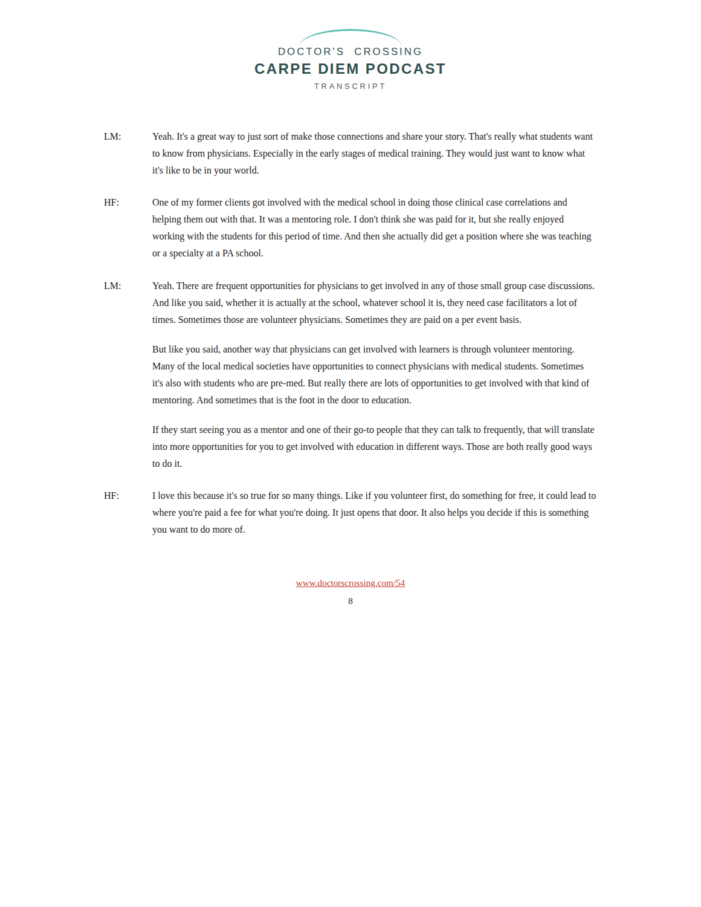DOCTOR'S CROSSING
CARPE DIEM PODCAST
TRANSCRIPT
LM:
Yeah. It's a great way to just sort of make those connections and share your story. That's really what students want to know from physicians. Especially in the early stages of medical training. They would just want to know what it's like to be in your world.
HF:
One of my former clients got involved with the medical school in doing those clinical case correlations and helping them out with that. It was a mentoring role. I don't think she was paid for it, but she really enjoyed working with the students for this period of time. And then she actually did get a position where she was teaching or a specialty at a PA school.
LM:
Yeah. There are frequent opportunities for physicians to get involved in any of those small group case discussions. And like you said, whether it is actually at the school, whatever school it is, they need case facilitators a lot of times. Sometimes those are volunteer physicians. Sometimes they are paid on a per event basis.
But like you said, another way that physicians can get involved with learners is through volunteer mentoring. Many of the local medical societies have opportunities to connect physicians with medical students. Sometimes it's also with students who are pre-med. But really there are lots of opportunities to get involved with that kind of mentoring. And sometimes that is the foot in the door to education.
If they start seeing you as a mentor and one of their go-to people that they can talk to frequently, that will translate into more opportunities for you to get involved with education in different ways. Those are both really good ways to do it.
HF:
I love this because it's so true for so many things. Like if you volunteer first, do something for free, it could lead to where you're paid a fee for what you're doing. It just opens that door. It also helps you decide if this is something you want to do more of.
www.doctorscrossing.com/54
8